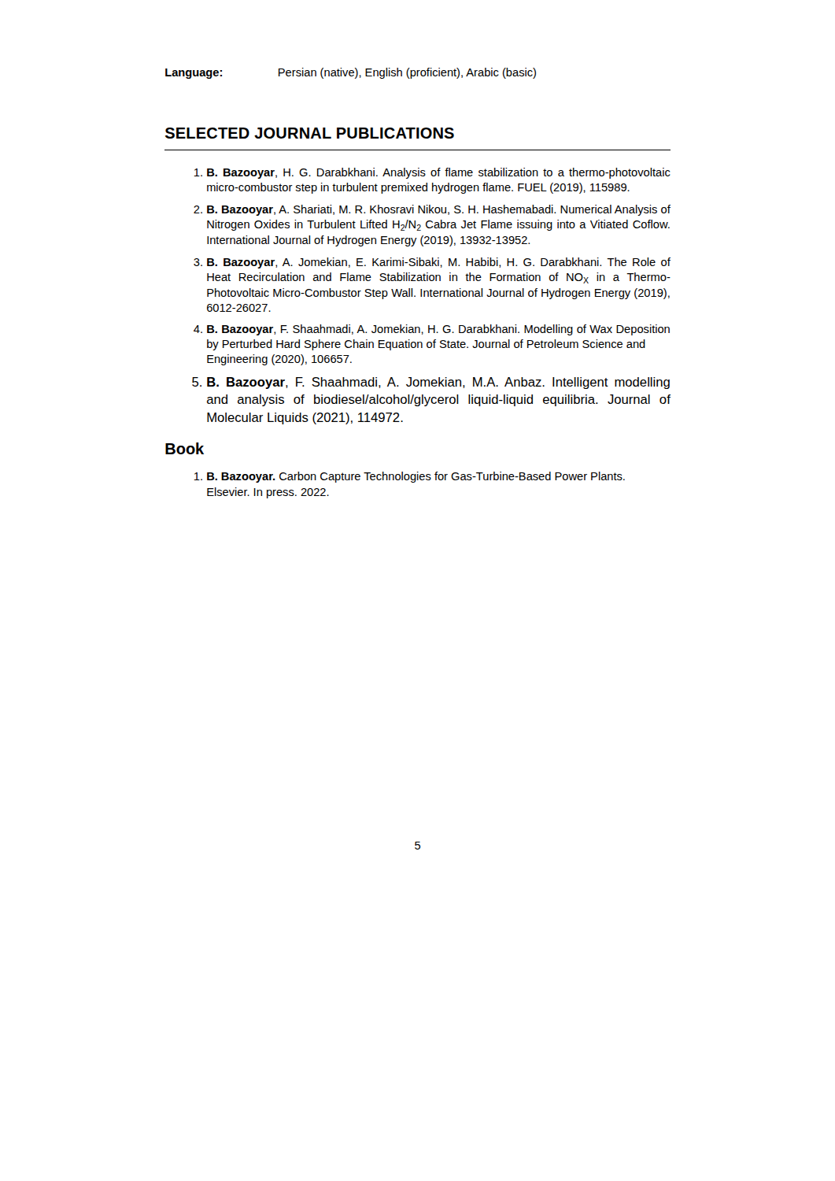Language: Persian (native), English (proficient), Arabic (basic)
SELECTED JOURNAL PUBLICATIONS
B. Bazooyar, H. G. Darabkhani. Analysis of flame stabilization to a thermo-photovoltaic micro-combustor step in turbulent premixed hydrogen flame. FUEL (2019), 115989.
B. Bazooyar, A. Shariati, M. R. Khosravi Nikou, S. H. Hashemabadi. Numerical Analysis of Nitrogen Oxides in Turbulent Lifted H2/N2 Cabra Jet Flame issuing into a Vitiated Coflow. International Journal of Hydrogen Energy (2019), 13932-13952.
B. Bazooyar, A. Jomekian, E. Karimi-Sibaki, M. Habibi, H. G. Darabkhani. The Role of Heat Recirculation and Flame Stabilization in the Formation of NOX in a Thermo-Photovoltaic Micro-Combustor Step Wall. International Journal of Hydrogen Energy (2019), 6012-26027.
B. Bazooyar, F. Shaahmadi, A. Jomekian, H. G. Darabkhani. Modelling of Wax Deposition by Perturbed Hard Sphere Chain Equation of State. Journal of Petroleum Science and
Engineering (2020), 106657.
B. Bazooyar, F. Shaahmadi, A. Jomekian, M.A. Anbaz. Intelligent modelling and analysis of biodiesel/alcohol/glycerol liquid-liquid equilibria. Journal of Molecular Liquids (2021), 114972.
Book
B. Bazooyar. Carbon Capture Technologies for Gas-Turbine-Based Power Plants. Elsevier. In press. 2022.
5